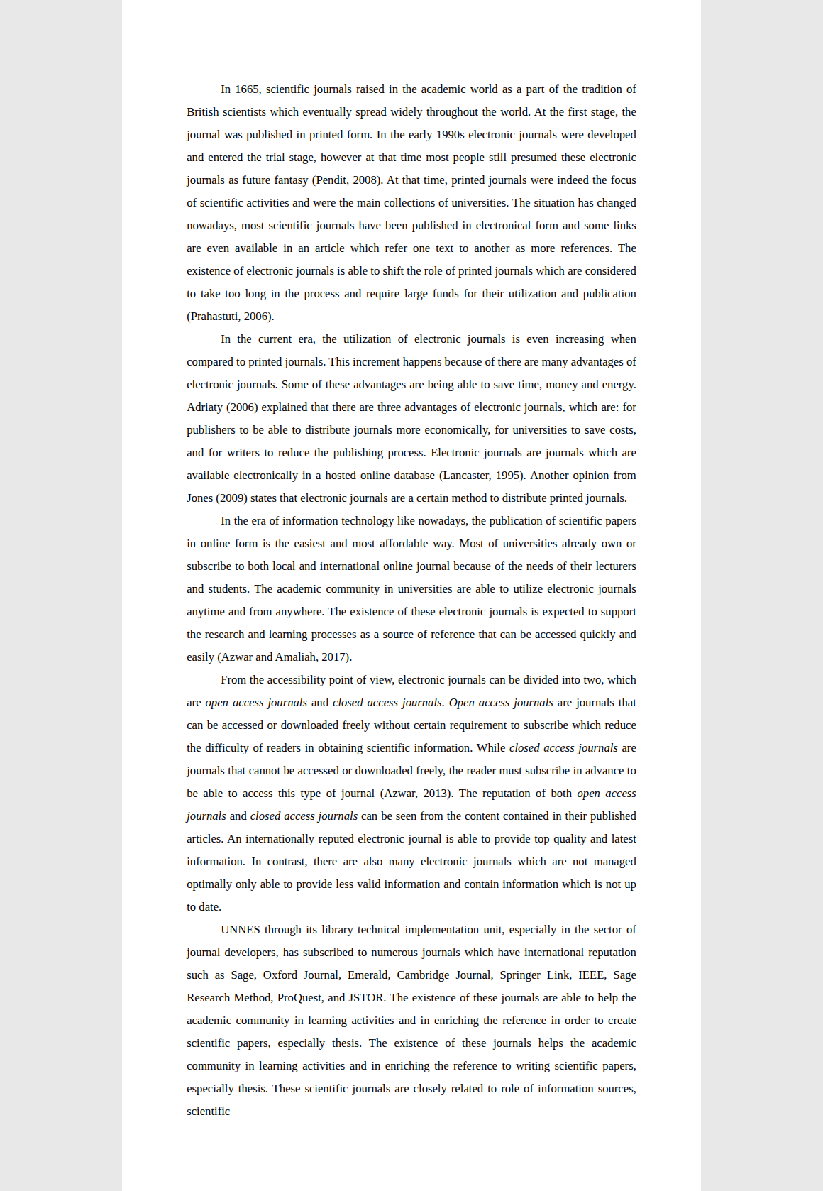In 1665, scientific journals raised in the academic world as a part of the tradition of British scientists which eventually spread widely throughout the world. At the first stage, the journal was published in printed form. In the early 1990s electronic journals were developed and entered the trial stage, however at that time most people still presumed these electronic journals as future fantasy (Pendit, 2008). At that time, printed journals were indeed the focus of scientific activities and were the main collections of universities. The situation has changed nowadays, most scientific journals have been published in electronical form and some links are even available in an article which refer one text to another as more references. The existence of electronic journals is able to shift the role of printed journals which are considered to take too long in the process and require large funds for their utilization and publication (Prahastuti, 2006).
In the current era, the utilization of electronic journals is even increasing when compared to printed journals. This increment happens because of there are many advantages of electronic journals. Some of these advantages are being able to save time, money and energy. Adriaty (2006) explained that there are three advantages of electronic journals, which are: for publishers to be able to distribute journals more economically, for universities to save costs, and for writers to reduce the publishing process. Electronic journals are journals which are available electronically in a hosted online database (Lancaster, 1995). Another opinion from Jones (2009) states that electronic journals are a certain method to distribute printed journals.
In the era of information technology like nowadays, the publication of scientific papers in online form is the easiest and most affordable way. Most of universities already own or subscribe to both local and international online journal because of the needs of their lecturers and students. The academic community in universities are able to utilize electronic journals anytime and from anywhere. The existence of these electronic journals is expected to support the research and learning processes as a source of reference that can be accessed quickly and easily (Azwar and Amaliah, 2017).
From the accessibility point of view, electronic journals can be divided into two, which are open access journals and closed access journals. Open access journals are journals that can be accessed or downloaded freely without certain requirement to subscribe which reduce the difficulty of readers in obtaining scientific information. While closed access journals are journals that cannot be accessed or downloaded freely, the reader must subscribe in advance to be able to access this type of journal (Azwar, 2013). The reputation of both open access journals and closed access journals can be seen from the content contained in their published articles. An internationally reputed electronic journal is able to provide top quality and latest information. In contrast, there are also many electronic journals which are not managed optimally only able to provide less valid information and contain information which is not up to date.
UNNES through its library technical implementation unit, especially in the sector of journal developers, has subscribed to numerous journals which have international reputation such as Sage, Oxford Journal, Emerald, Cambridge Journal, Springer Link, IEEE, Sage Research Method, ProQuest, and JSTOR. The existence of these journals are able to help the academic community in learning activities and in enriching the reference in order to create scientific papers, especially thesis. The existence of these journals helps the academic community in learning activities and in enriching the reference to writing scientific papers, especially thesis. These scientific journals are closely related to role of information sources, scientific